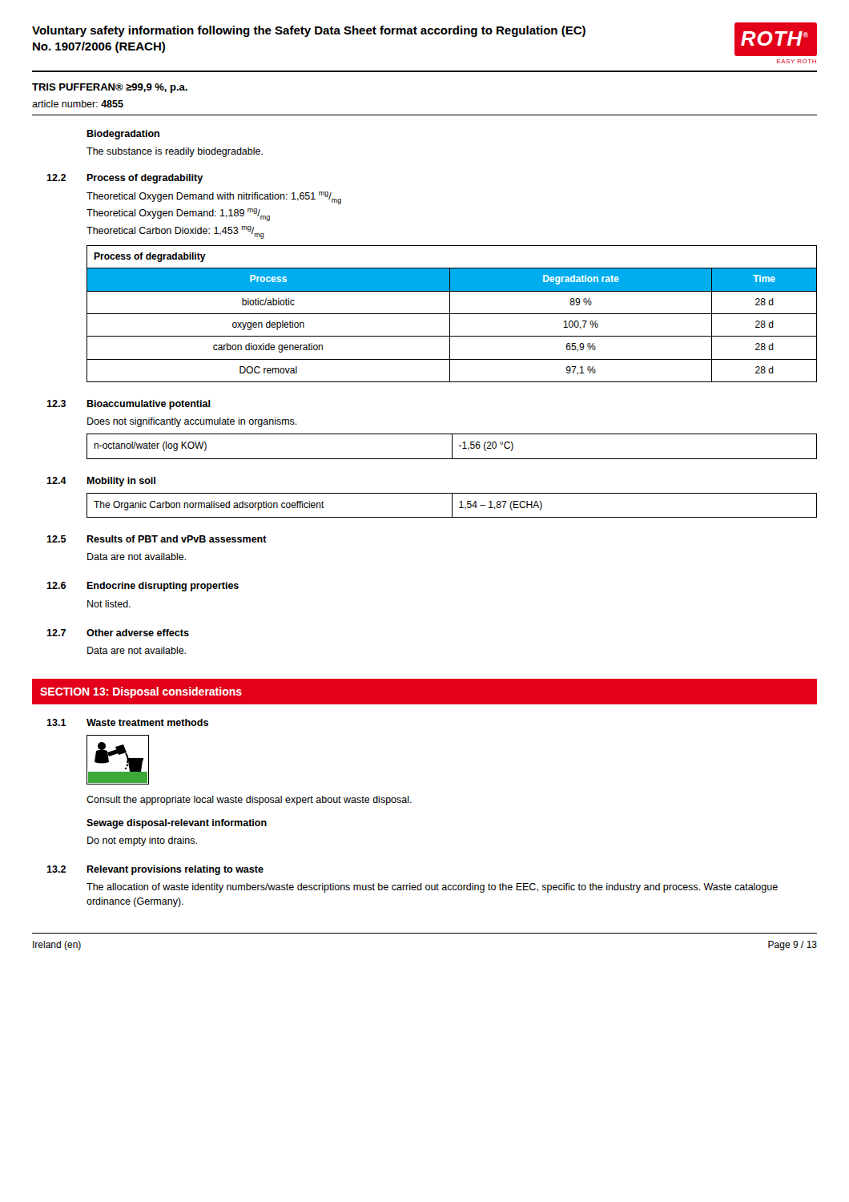Voluntary safety information following the Safety Data Sheet format according to Regulation (EC) No. 1907/2006 (REACH)
ROTH® EASY ROTH
TRIS PUFFERAN® ≥99,9 %, p.a.
article number: 4855
Biodegradation
The substance is readily biodegradable.
12.2
Process of degradability
Theoretical Oxygen Demand with nitrification: 1,651 mg/mg
Theoretical Oxygen Demand: 1,189 mg/mg
Theoretical Carbon Dioxide: 1,453 mg/mg
| Process of degradability |
| --- |
| Process | Degradation rate | Time |
| biotic/abiotic | 89 % | 28 d |
| oxygen depletion | 100,7 % | 28 d |
| carbon dioxide generation | 65,9 % | 28 d |
| DOC removal | 97,1 % | 28 d |
12.3
Bioaccumulative potential
Does not significantly accumulate in organisms.
| n-octanol/water (log KOW) | -1,56 (20 °C) |
12.4
Mobility in soil
| The Organic Carbon normalised adsorption coefficient | 1,54 – 1,87 (ECHA) |
12.5
Results of PBT and vPvB assessment
Data are not available.
12.6
Endocrine disrupting properties
Not listed.
12.7
Other adverse effects
Data are not available.
SECTION 13: Disposal considerations
13.1
Waste treatment methods
Consult the appropriate local waste disposal expert about waste disposal.
Sewage disposal-relevant information
Do not empty into drains.
13.2
Relevant provisions relating to waste
The allocation of waste identity numbers/waste descriptions must be carried out according to the EEC, specific to the industry and process. Waste catalogue ordinance (Germany).
Ireland (en) Page 9 / 13